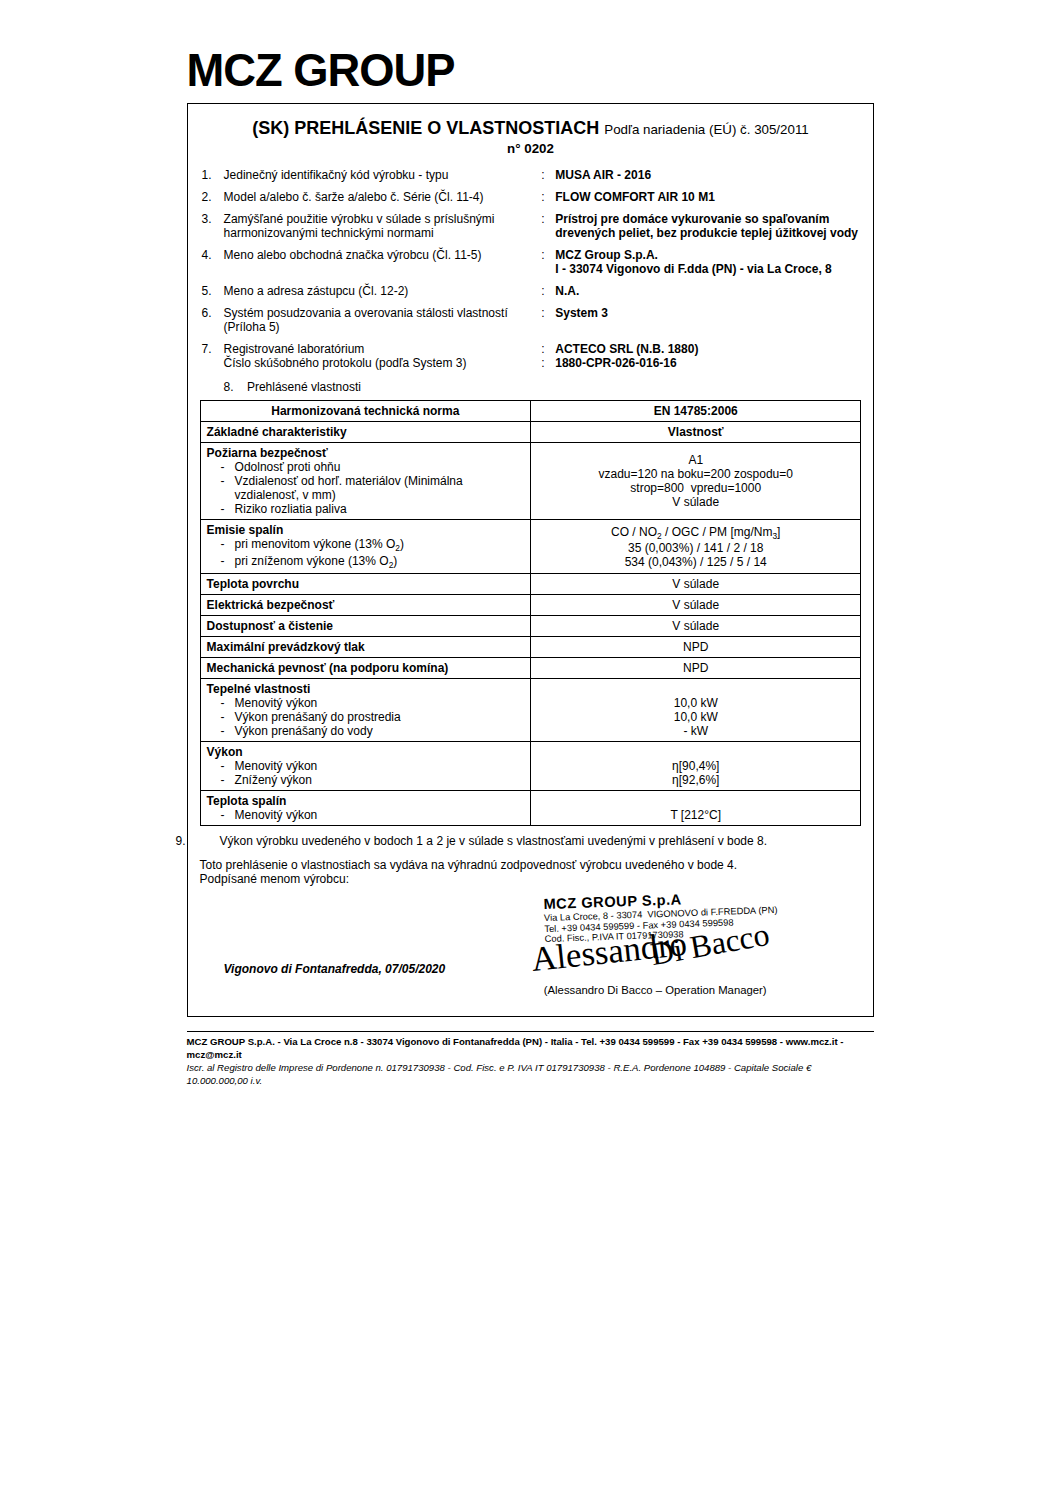MCZ GROUP
(SK) PREHLÁSENIE O VLASTNOSTIACH Podľa nariadenia (EÚ) č. 305/2011
n° 0202
| 1. | Jedinečný identifikačný kód výrobku - typu | : | MUSA AIR - 2016 |
| 2. | Model a/alebo č. šarže a/alebo č. Série (Čl. 11-4) | : | FLOW COMFORT AIR 10 M1 |
| 3. | Zamýšľané použitie výrobku v súlade s príslušnými harmonizovanými technickými normami | : | Prístroj pre domáce vykurovanie so spaľovaním drevených peliet, bez produkcie teplej úžitkovej vody |
| 4. | Meno alebo obchodná značka výrobcu (Čl. 11-5) | : | MCZ Group S.p.A. I - 33074 Vigonovo di F.dda (PN) - via La Croce, 8 |
| 5. | Meno a adresa zástupcu (Čl. 12-2) | : | N.A. |
| 6. | Systém posudzovania a overovania stálosti vlastností (Príloha 5) | : | System 3 |
| 7. | Registrované laboratórium Číslo skúšobného protokolu (podľa System 3) | : : | ACTECO SRL (N.B. 1880) 1880-CPR-026-016-16 |
8. Prehlásené vlastnosti
| Harmonizovaná technická norma | EN 14785:2006 |
| --- | --- |
| Základné charakteristiky | Vlastnosť |
| Požiarna bezpečnosť Odolnosť proti ohňu Vzdialenosť od horľ. materiálov (Minimálna vzdialenosť, v mm) Riziko rozliatia paliva | A1 vzadu=120 na boku=200 zospodu=0 strop=800 vpredu=1000 V súlade |
| Emisie spalín pri menovitom výkone (13% O 2 ) pri zníženom výkone (13% O 2 ) | CO / NO 2 / OGC / PM [mg/Nm 3 ] 35 (0,003%) / 141 / 2 / 18 534 (0,043%) / 125 / 5 / 14 |
| Teplota povrchu | V súlade |
| Elektrická bezpečnosť | V súlade |
| Dostupnosť a čistenie | V súlade |
| Maximální prevádzkový tlak | NPD |
| Mechanická pevnosť (na podporu komína) | NPD |
| Tepelné vlastnosti Menovitý výkon Výkon prenášaný do prostredia Výkon prenášaný do vody | 10,0 kW 10,0 kW - kW |
| Výkon Menovitý výkon Znížený výkon | η[90,4%] η[92,6%] |
| Teplota spalín Menovitý výkon | T [212°C] |
9. Výkon výrobku uvedeného v bodoch 1 a 2 je v súlade s vlastnosťami uvedenými v prehlásení v bode 8.
Toto prehlásenie o vlastnostiach sa vydáva na výhradnú zodpovednosť výrobcu uvedeného v bode 4.
Podpísané menom výrobcu:
Vigonovo di Fontanafredda, 07/05/2020
MCZ GROUP S.p.A
Via La Croce, 8 - 33074 VIGONOVO di F.FREDDA (PN)
Tel. +39 0434 599599 - Fax +39 0434 599598
Cod. Fisc., P.IVA IT 01791730938
Alessandro
Di Bacco
(Alessandro Di Bacco – Operation Manager)
MCZ GROUP S.p.A. - Via La Croce n.8 - 33074 Vigonovo di Fontanafredda (PN) - Italia - Tel. +39 0434 599599 - Fax +39 0434 599598 - www.mcz.it - mcz@mcz.it
Iscr. al Registro delle Imprese di Pordenone n. 01791730938 - Cod. Fisc. e P. IVA IT 01791730938 - R.E.A. Pordenone 104889 - Capitale Sociale € 10.000.000,00 i.v.